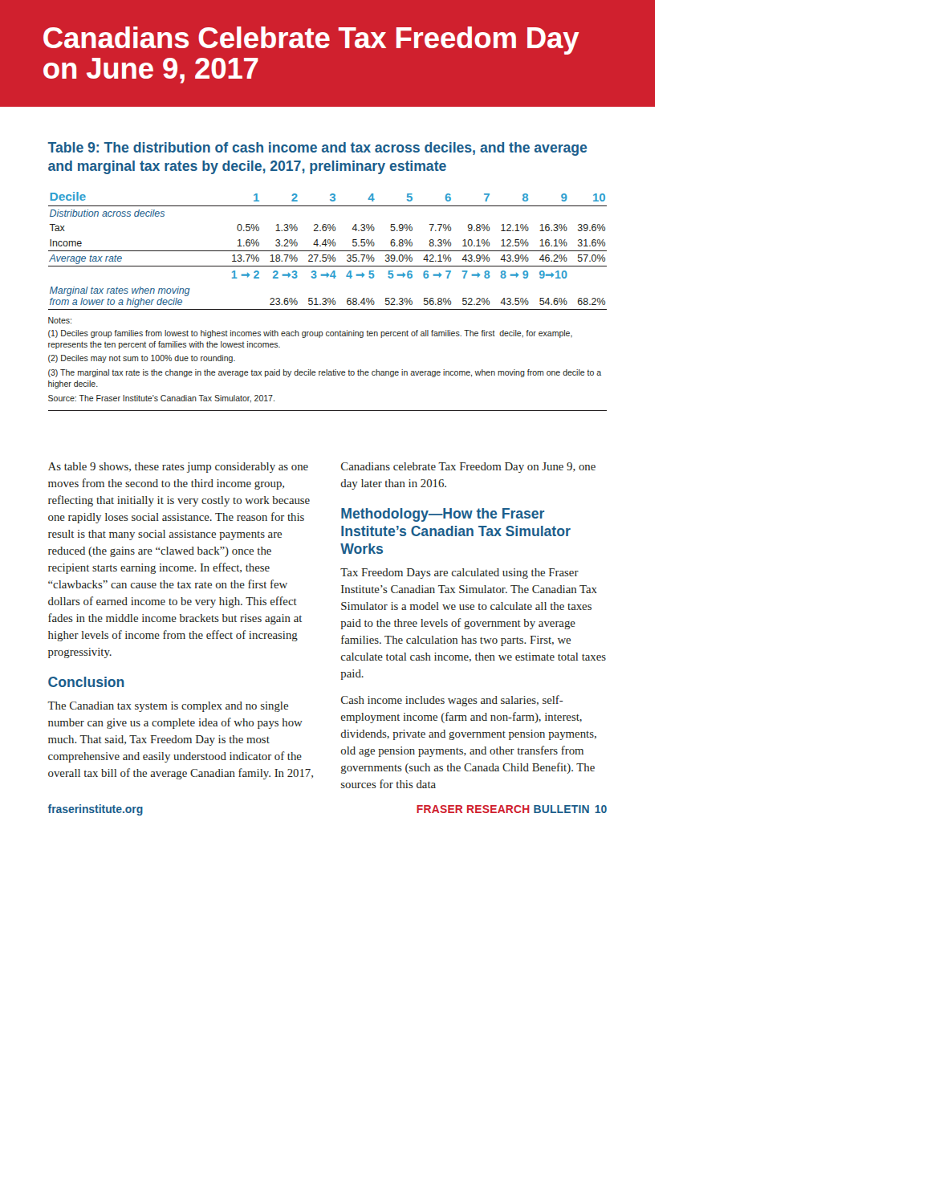Canadians Celebrate Tax Freedom Day on June 9, 2017
Table 9: The distribution of cash income and tax across deciles, and the average and marginal tax rates by decile, 2017, preliminary estimate
| Decile | 1 | 2 | 3 | 4 | 5 | 6 | 7 | 8 | 9 | 10 |
| --- | --- | --- | --- | --- | --- | --- | --- | --- | --- | --- |
| Distribution across deciles |
| Tax | 0.5% | 1.3% | 2.6% | 4.3% | 5.9% | 7.7% | 9.8% | 12.1% | 16.3% | 39.6% |
| Income | 1.6% | 3.2% | 4.4% | 5.5% | 6.8% | 8.3% | 10.1% | 12.5% | 16.1% | 31.6% |
| Average tax rate | 13.7% | 18.7% | 27.5% | 35.7% | 39.0% | 42.1% | 43.9% | 43.9% | 46.2% | 57.0% |
| | 1 ➞ 2 | 2 ➞3 | 3 ➞4 | 4 ➞ 5 | 5 ➞6 | 6 ➞ 7 | 7 ➞ 8 | 8 ➞ 9 | 9➞10 |
| Marginal tax rates when moving from a lower to a higher decile | | 23.6% | 51.3% | 68.4% | 52.3% | 56.8% | 52.2% | 43.5% | 54.6% | 68.2% |
Notes:
(1) Deciles group families from lowest to highest incomes with each group containing ten percent of all families. The first decile, for example, represents the ten percent of families with the lowest incomes.
(2) Deciles may not sum to 100% due to rounding.
(3) The marginal tax rate is the change in the average tax paid by decile relative to the change in average income, when moving from one decile to a higher decile.
Source: The Fraser Institute's Canadian Tax Simulator, 2017.
As table 9 shows, these rates jump considerably as one moves from the second to the third income group, reflecting that initially it is very costly to work because one rapidly loses social assistance. The reason for this result is that many social assistance payments are reduced (the gains are “clawed back”) once the recipient starts earning income. In effect, these “clawbacks” can cause the tax rate on the first few dollars of earned income to be very high. This effect fades in the middle income brackets but rises again at higher levels of income from the effect of increasing progressivity.
Conclusion
The Canadian tax system is complex and no single number can give us a complete idea of who pays how much. That said, Tax Freedom Day is the most comprehensive and easily understood indicator of the overall tax bill of the average Canadian family. In 2017, Canadians celebrate Tax Freedom Day on June 9, one day later than in 2016.
Methodology—How the Fraser Institute’s Canadian Tax Simulator Works
Tax Freedom Days are calculated using the Fraser Institute’s Canadian Tax Simulator. The Canadian Tax Simulator is a model we use to calculate all the taxes paid to the three levels of government by average families. The calculation has two parts. First, we calculate total cash income, then we estimate total taxes paid.
Cash income includes wages and salaries, self-employment income (farm and non-farm), interest, dividends, private and government pension payments, old age pension payments, and other transfers from governments (such as the Canada Child Benefit). The sources for this data
fraserinstitute.org
FRASER RESEARCH BULLETIN 10